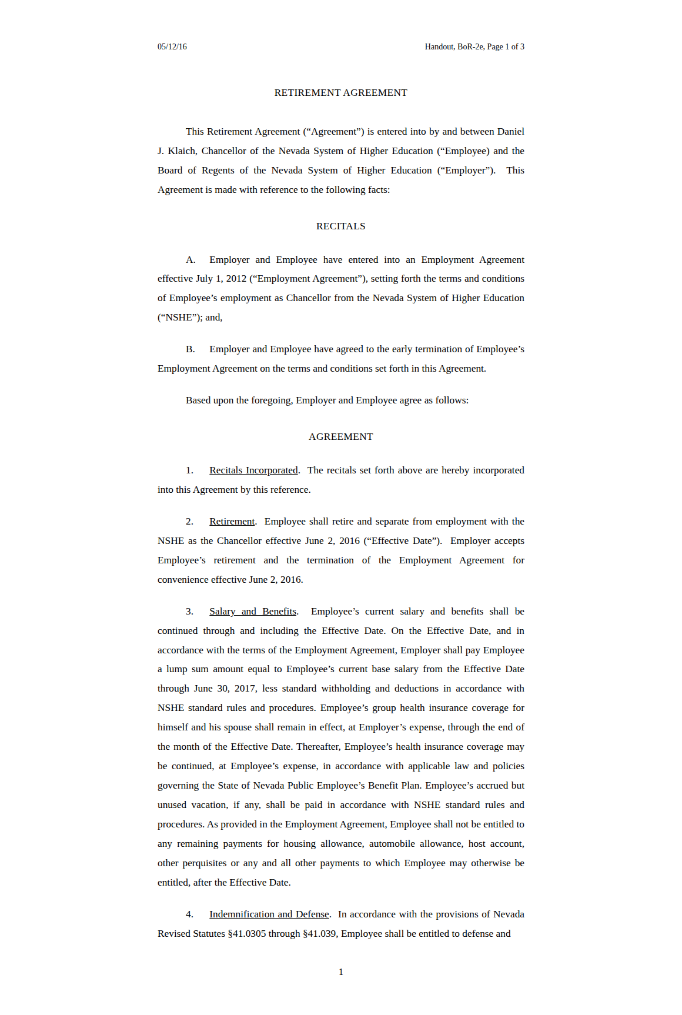05/12/16 Handout, BoR-2e, Page 1 of 3
RETIREMENT AGREEMENT
This Retirement Agreement (“Agreement”) is entered into by and between Daniel J. Klaich, Chancellor of the Nevada System of Higher Education (“Employee) and the Board of Regents of the Nevada System of Higher Education (“Employer”). This Agreement is made with reference to the following facts:
RECITALS
A. Employer and Employee have entered into an Employment Agreement effective July 1, 2012 (“Employment Agreement”), setting forth the terms and conditions of Employee’s employment as Chancellor from the Nevada System of Higher Education (“NSHE”); and,
B. Employer and Employee have agreed to the early termination of Employee’s Employment Agreement on the terms and conditions set forth in this Agreement.
Based upon the foregoing, Employer and Employee agree as follows:
AGREEMENT
1. Recitals Incorporated. The recitals set forth above are hereby incorporated into this Agreement by this reference.
2. Retirement. Employee shall retire and separate from employment with the NSHE as the Chancellor effective June 2, 2016 (“Effective Date”). Employer accepts Employee’s retirement and the termination of the Employment Agreement for convenience effective June 2, 2016.
3. Salary and Benefits. Employee’s current salary and benefits shall be continued through and including the Effective Date. On the Effective Date, and in accordance with the terms of the Employment Agreement, Employer shall pay Employee a lump sum amount equal to Employee’s current base salary from the Effective Date through June 30, 2017, less standard withholding and deductions in accordance with NSHE standard rules and procedures. Employee’s group health insurance coverage for himself and his spouse shall remain in effect, at Employer’s expense, through the end of the month of the Effective Date. Thereafter, Employee’s health insurance coverage may be continued, at Employee’s expense, in accordance with applicable law and policies governing the State of Nevada Public Employee’s Benefit Plan. Employee’s accrued but unused vacation, if any, shall be paid in accordance with NSHE standard rules and procedures. As provided in the Employment Agreement, Employee shall not be entitled to any remaining payments for housing allowance, automobile allowance, host account, other perquisites or any and all other payments to which Employee may otherwise be entitled, after the Effective Date.
4. Indemnification and Defense. In accordance with the provisions of Nevada Revised Statutes §41.0305 through §41.039, Employee shall be entitled to defense and
1